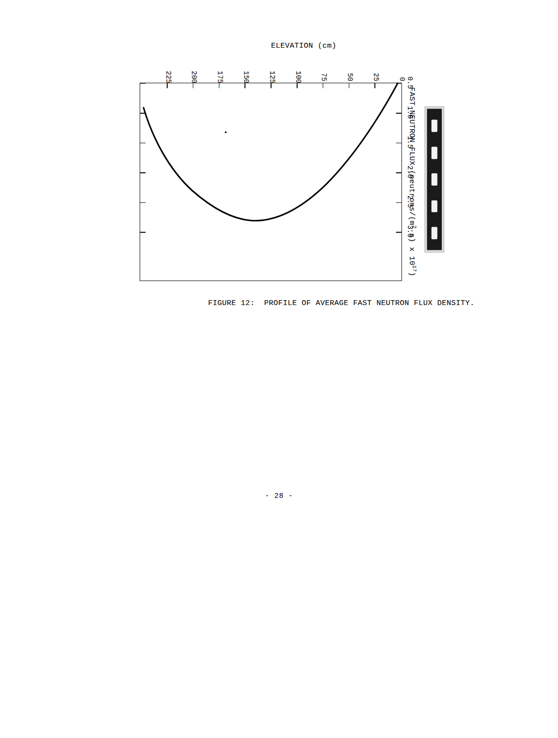FAST NEUTRON FLUX (neutrons/(m2·s) x 1017)
0.5
1.0
1.5
2.0
2.5
3.0
0
25
50
75
100
125
150
175
200
225
ELEVATION (cm)
FIGURE 12: PROFILE OF AVERAGE FAST NEUTRON FLUX DENSITY.
- 28 -